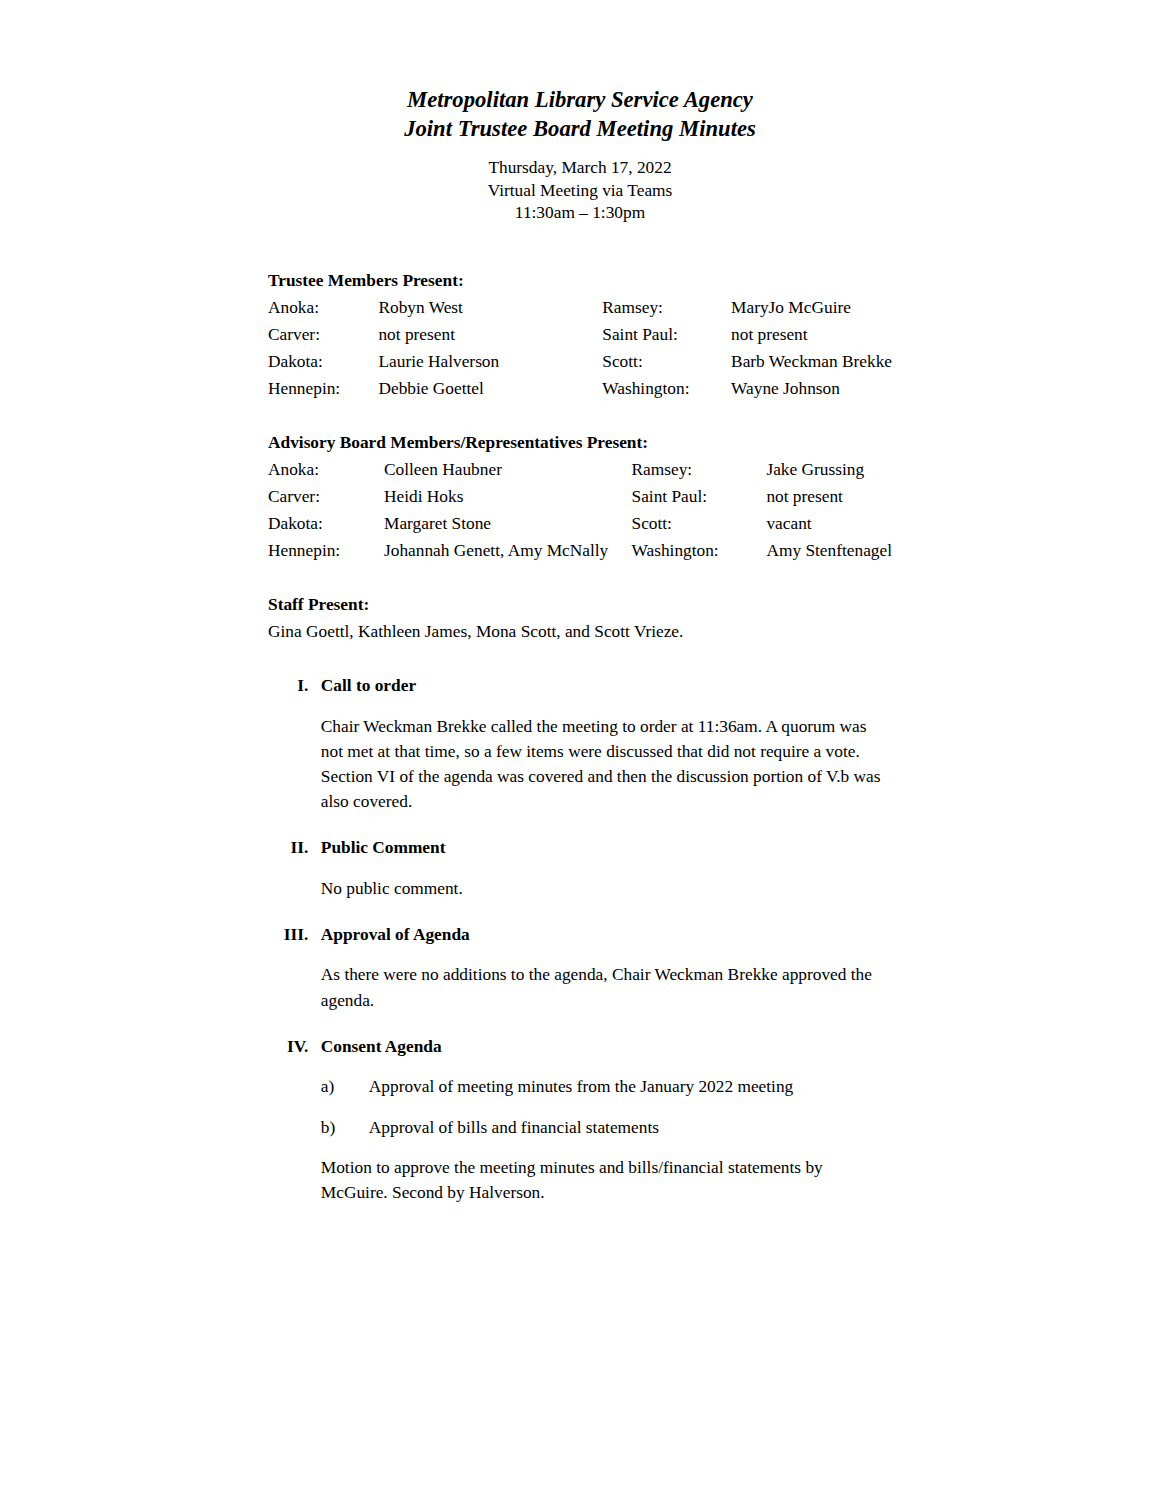Metropolitan Library Service Agency
Joint Trustee Board Meeting Minutes
Thursday, March 17, 2022
Virtual Meeting via Teams
11:30am – 1:30pm
Trustee Members Present:
| Anoka: | Robyn West | Ramsey: | MaryJo McGuire |
| Carver: | not present | Saint Paul: | not present |
| Dakota: | Laurie Halverson | Scott: | Barb Weckman Brekke |
| Hennepin: | Debbie Goettel | Washington: | Wayne Johnson |
Advisory Board Members/Representatives Present:
| Anoka: | Colleen Haubner | Ramsey: | Jake Grussing |
| Carver: | Heidi Hoks | Saint Paul: | not present |
| Dakota: | Margaret Stone | Scott: | vacant |
| Hennepin: | Johannah Genett, Amy McNally | Washington: | Amy Stenftenagel |
Staff Present:
Gina Goettl, Kathleen James, Mona Scott, and Scott Vrieze.
I. Call to order
Chair Weckman Brekke called the meeting to order at 11:36am. A quorum was not met at that time, so a few items were discussed that did not require a vote. Section VI of the agenda was covered and then the discussion portion of V.b was also covered.
II. Public Comment
No public comment.
III. Approval of Agenda
As there were no additions to the agenda, Chair Weckman Brekke approved the agenda.
IV. Consent Agenda
a) Approval of meeting minutes from the January 2022 meeting
b) Approval of bills and financial statements
Motion to approve the meeting minutes and bills/financial statements by McGuire. Second by Halverson.